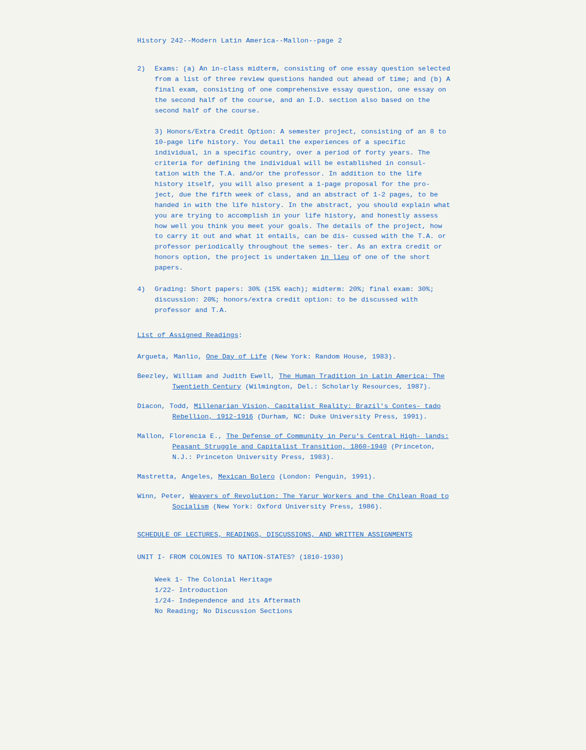History 242--Modern Latin America--Mallon--page 2
2)
Exams: (a) An in-class midterm, consisting of one essay question selected from a list of three review questions handed out ahead of time; and (b) A final exam, consisting of one comprehensive essay question, one essay on the second half of the course, and an I.D. section also based on the second half of the course.
3) Honors/Extra Credit Option: A semester project, consisting of an 8 to 10-page life history. You detail the experiences of a specific individual, in a specific country, over a period of forty years. The criteria for defining the individual will be established in consul- tation with the T.A. and/or the professor. In addition to the life history itself, you will also present a 1-page proposal for the pro- ject, due the fifth week of class, and an abstract of 1-2 pages, to be handed in with the life history. In the abstract, you should explain what you are trying to accomplish in your life history, and honestly assess how well you think you meet your goals. The details of the project, how to carry it out and what it entails, can be dis- cussed with the T.A. or professor periodically throughout the semes- ter. As an extra credit or honors option, the project is undertaken in lieu of one of the short papers.
4)
Grading: Short papers: 30% (15% each); midterm: 20%; final exam: 30%; discussion: 20%; honors/extra credit option: to be discussed with professor and T.A.
List of Assigned Readings:
Argueta, Manlio, One Day of Life (New York: Random House, 1983).
Beezley, William and Judith Ewell, The Human Tradition in Latin America: The Twentieth Century (Wilmington, Del.: Scholarly Resources, 1987).
Diacon, Todd, Millenarian Vision, Capitalist Reality: Brazil's Contes- tado Rebellion, 1912-1916 (Durham, NC: Duke University Press, 1991).
Mallon, Florencia E., The Defense of Community in Peru's Central High- lands: Peasant Struggle and Capitalist Transition, 1860-1940 (Princeton, N.J.: Princeton University Press, 1983).
Mastretta, Angeles, Mexican Bolero (London: Penguin, 1991).
Winn, Peter, Weavers of Revolution: The Yarur Workers and the Chilean Road to Socialism (New York: Oxford University Press, 1986).
SCHEDULE OF LECTURES, READINGS, DISCUSSIONS, AND WRITTEN ASSIGNMENTS
UNIT I- FROM COLONIES TO NATION-STATES? (1810-1930)
Week 1- The Colonial Heritage
1/22- Introduction
1/24- Independence and its Aftermath
No Reading; No Discussion Sections